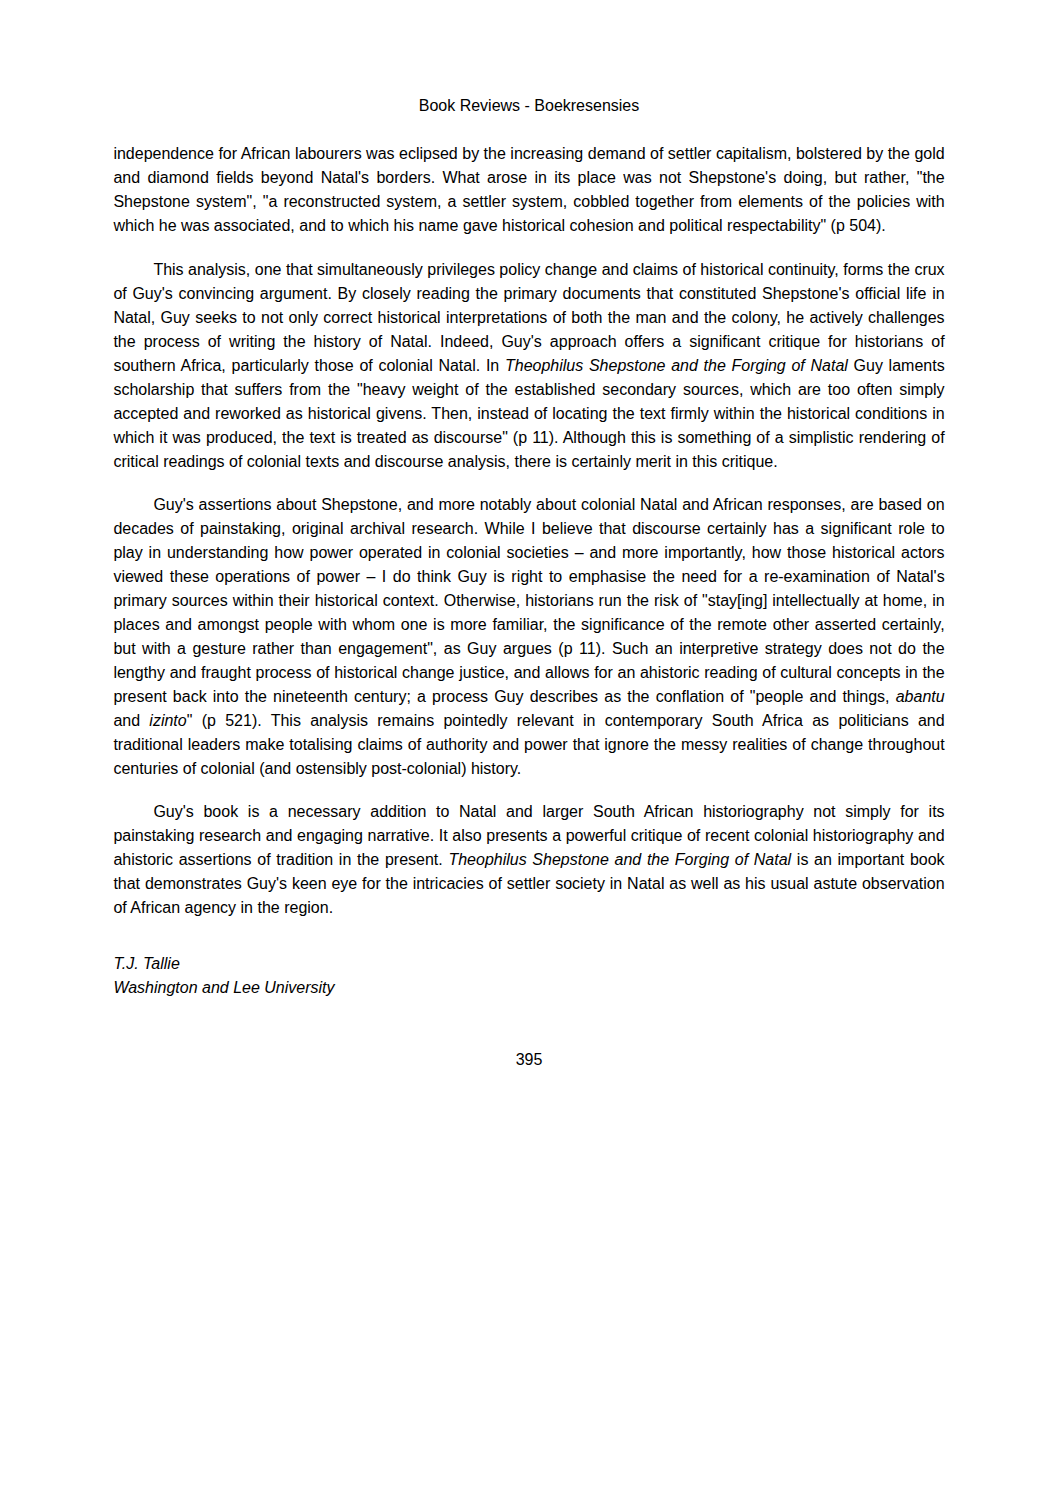Book Reviews - Boekresensies
independence for African labourers was eclipsed by the increasing demand of settler capitalism, bolstered by the gold and diamond fields beyond Natal's borders. What arose in its place was not Shepstone's doing, but rather, "the Shepstone system", "a reconstructed system, a settler system, cobbled together from elements of the policies with which he was associated, and to which his name gave historical cohesion and political respectability" (p 504).
This analysis, one that simultaneously privileges policy change and claims of historical continuity, forms the crux of Guy's convincing argument. By closely reading the primary documents that constituted Shepstone's official life in Natal, Guy seeks to not only correct historical interpretations of both the man and the colony, he actively challenges the process of writing the history of Natal. Indeed, Guy's approach offers a significant critique for historians of southern Africa, particularly those of colonial Natal. In Theophilus Shepstone and the Forging of Natal Guy laments scholarship that suffers from the "heavy weight of the established secondary sources, which are too often simply accepted and reworked as historical givens. Then, instead of locating the text firmly within the historical conditions in which it was produced, the text is treated as discourse" (p 11). Although this is something of a simplistic rendering of critical readings of colonial texts and discourse analysis, there is certainly merit in this critique.
Guy's assertions about Shepstone, and more notably about colonial Natal and African responses, are based on decades of painstaking, original archival research. While I believe that discourse certainly has a significant role to play in understanding how power operated in colonial societies – and more importantly, how those historical actors viewed these operations of power – I do think Guy is right to emphasise the need for a re-examination of Natal's primary sources within their historical context. Otherwise, historians run the risk of "stay[ing] intellectually at home, in places and amongst people with whom one is more familiar, the significance of the remote other asserted certainly, but with a gesture rather than engagement", as Guy argues (p 11). Such an interpretive strategy does not do the lengthy and fraught process of historical change justice, and allows for an ahistoric reading of cultural concepts in the present back into the nineteenth century; a process Guy describes as the conflation of "people and things, abantu and izinto" (p 521). This analysis remains pointedly relevant in contemporary South Africa as politicians and traditional leaders make totalising claims of authority and power that ignore the messy realities of change throughout centuries of colonial (and ostensibly post-colonial) history.
Guy's book is a necessary addition to Natal and larger South African historiography not simply for its painstaking research and engaging narrative. It also presents a powerful critique of recent colonial historiography and ahistoric assertions of tradition in the present. Theophilus Shepstone and the Forging of Natal is an important book that demonstrates Guy's keen eye for the intricacies of settler society in Natal as well as his usual astute observation of African agency in the region.
T.J. Tallie
Washington and Lee University
395